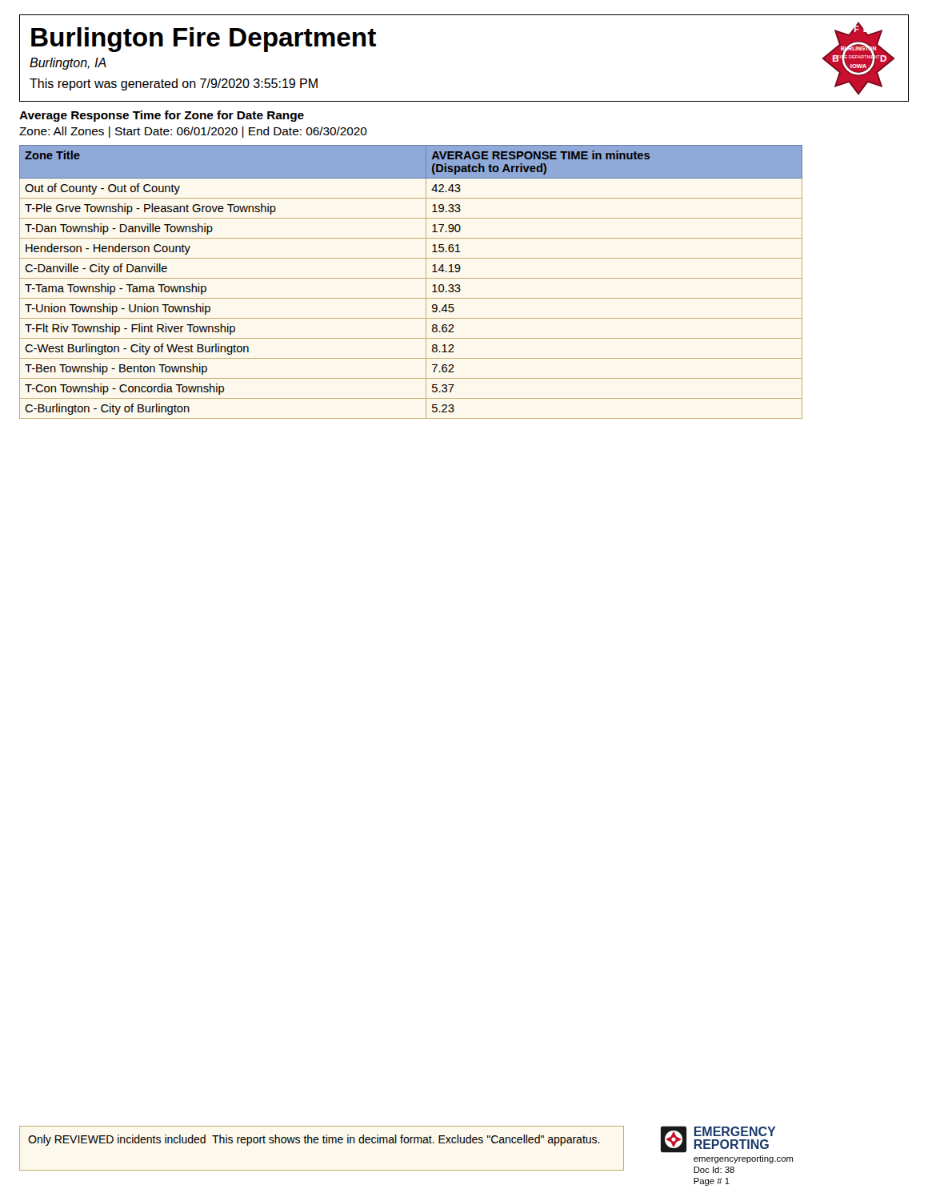Burlington Fire Department
Burlington, IA
This report was generated on 7/9/2020 3:55:19 PM
BURLINGTON FIRE DEPARTMENT IOWA B D F D
Average Response Time for Zone for Date Range
Zone: All Zones | Start Date: 06/01/2020 | End Date: 06/30/2020
| Zone Title | AVERAGE RESPONSE TIME in minutes (Dispatch to Arrived) |
| --- | --- |
| Out of County - Out of County | 42.43 |
| T-Ple Grve Township - Pleasant Grove Township | 19.33 |
| T-Dan Township - Danville Township | 17.90 |
| Henderson - Henderson County | 15.61 |
| C-Danville - City of Danville | 14.19 |
| T-Tama Township - Tama Township | 10.33 |
| T-Union Township - Union Township | 9.45 |
| T-Flt Riv Township - Flint River Township | 8.62 |
| C-West Burlington - City of West Burlington | 8.12 |
| T-Ben Township - Benton Township | 7.62 |
| T-Con Township - Concordia Township | 5.37 |
| C-Burlington - City of Burlington | 5.23 |
Only REVIEWED incidents included This report shows the time in decimal format. Excludes "Cancelled" apparatus.
EMERGENCY
REPORTING
emergencyreporting.com
Doc Id: 38
Page # 1